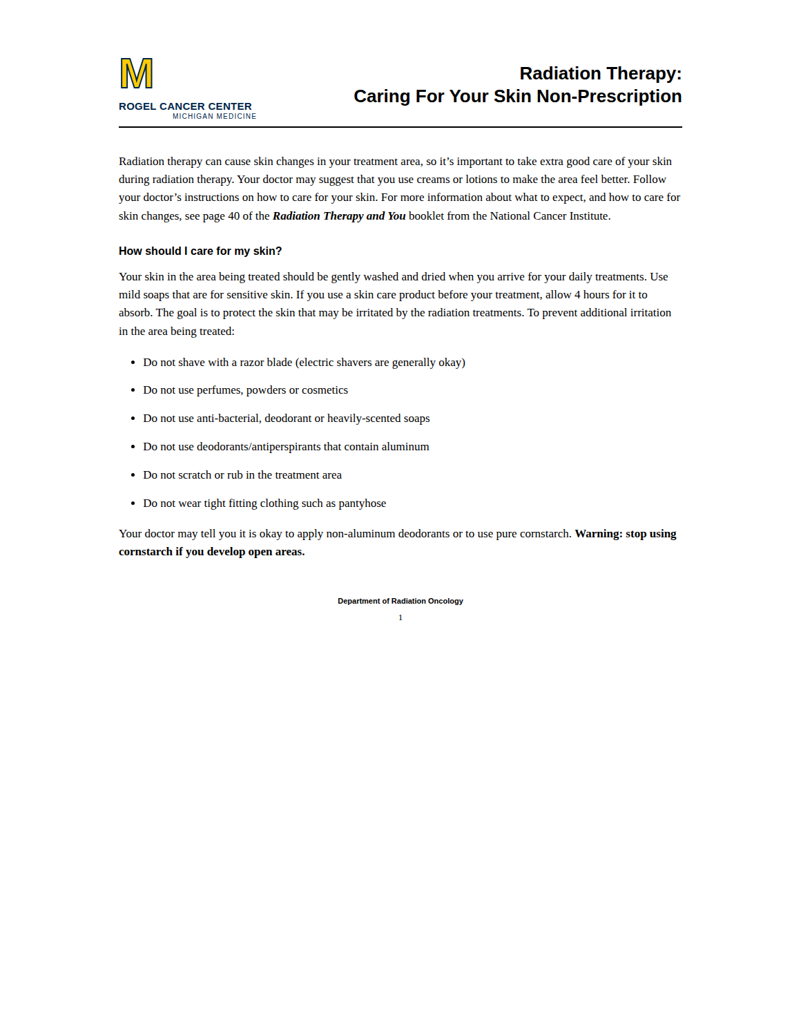M ROGEL CANCER CENTER MICHIGAN MEDICINE
Radiation Therapy:
Caring For Your Skin Non-Prescription
Radiation therapy can cause skin changes in your treatment area, so it’s important to take extra good care of your skin during radiation therapy. Your doctor may suggest that you use creams or lotions to make the area feel better. Follow your doctor’s instructions on how to care for your skin. For more information about what to expect, and how to care for skin changes, see page 40 of the Radiation Therapy and You booklet from the National Cancer Institute.
How should I care for my skin?
Your skin in the area being treated should be gently washed and dried when you arrive for your daily treatments. Use mild soaps that are for sensitive skin. If you use a skin care product before your treatment, allow 4 hours for it to absorb. The goal is to protect the skin that may be irritated by the radiation treatments. To prevent additional irritation in the area being treated:
Do not shave with a razor blade (electric shavers are generally okay)
Do not use perfumes, powders or cosmetics
Do not use anti-bacterial, deodorant or heavily-scented soaps
Do not use deodorants/antiperspirants that contain aluminum
Do not scratch or rub in the treatment area
Do not wear tight fitting clothing such as pantyhose
Your doctor may tell you it is okay to apply non-aluminum deodorants or to use pure cornstarch. Warning: stop using cornstarch if you develop open areas.
Department of Radiation Oncology
1